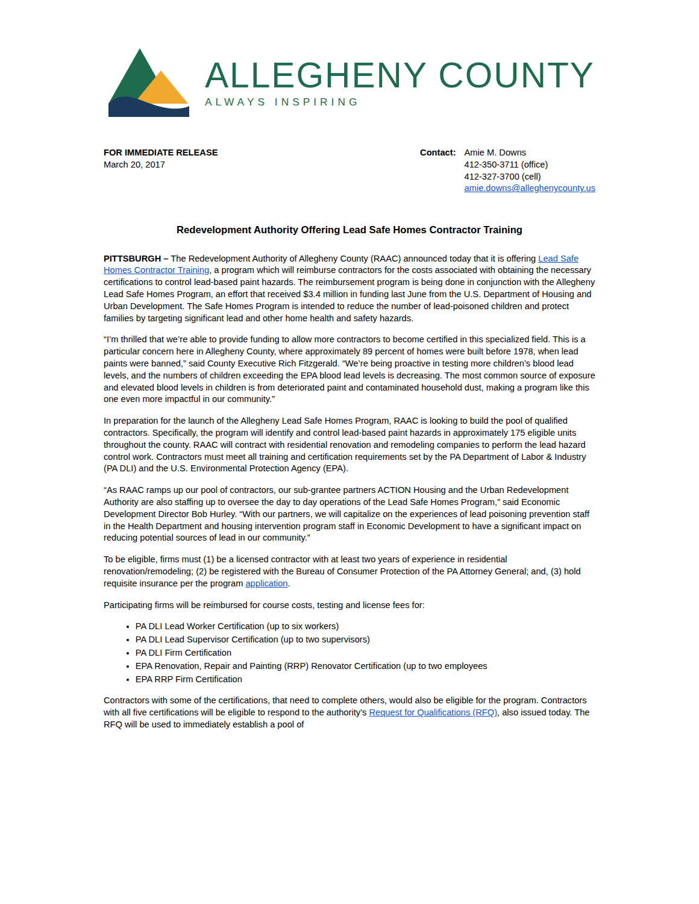ALLEGHENY COUNTY
ALWAYS INSPIRING
FOR IMMEDIATE RELEASE
March 20, 2017
Contact:
Amie M. Downs
412-350-3711 (office)
412-327-3700 (cell)
amie.downs@alleghenycounty.us
Redevelopment Authority Offering Lead Safe Homes Contractor Training
PITTSBURGH – The Redevelopment Authority of Allegheny County (RAAC) announced today that it is offering Lead Safe Homes Contractor Training, a program which will reimburse contractors for the costs associated with obtaining the necessary certifications to control lead-based paint hazards. The reimbursement program is being done in conjunction with the Allegheny Lead Safe Homes Program, an effort that received $3.4 million in funding last June from the U.S. Department of Housing and Urban Development. The Safe Homes Program is intended to reduce the number of lead-poisoned children and protect families by targeting significant lead and other home health and safety hazards.
“I’m thrilled that we’re able to provide funding to allow more contractors to become certified in this specialized field. This is a particular concern here in Allegheny County, where approximately 89 percent of homes were built before 1978, when lead paints were banned,” said County Executive Rich Fitzgerald. “We’re being proactive in testing more children’s blood lead levels, and the numbers of children exceeding the EPA blood lead levels is decreasing. The most common source of exposure and elevated blood levels in children is from deteriorated paint and contaminated household dust, making a program like this one even more impactful in our community.”
In preparation for the launch of the Allegheny Lead Safe Homes Program, RAAC is looking to build the pool of qualified contractors. Specifically, the program will identify and control lead-based paint hazards in approximately 175 eligible units throughout the county. RAAC will contract with residential renovation and remodeling companies to perform the lead hazard control work. Contractors must meet all training and certification requirements set by the PA Department of Labor & Industry (PA DLI) and the U.S. Environmental Protection Agency (EPA).
“As RAAC ramps up our pool of contractors, our sub-grantee partners ACTION Housing and the Urban Redevelopment Authority are also staffing up to oversee the day to day operations of the Lead Safe Homes Program,” said Economic Development Director Bob Hurley. “With our partners, we will capitalize on the experiences of lead poisoning prevention staff in the Health Department and housing intervention program staff in Economic Development to have a significant impact on reducing potential sources of lead in our community.”
To be eligible, firms must (1) be a licensed contractor with at least two years of experience in residential renovation/remodeling; (2) be registered with the Bureau of Consumer Protection of the PA Attorney General; and, (3) hold requisite insurance per the program application.
Participating firms will be reimbursed for course costs, testing and license fees for:
PA DLI Lead Worker Certification (up to six workers)
PA DLI Lead Supervisor Certification (up to two supervisors)
PA DLI Firm Certification
EPA Renovation, Repair and Painting (RRP) Renovator Certification (up to two employees
EPA RRP Firm Certification
Contractors with some of the certifications, that need to complete others, would also be eligible for the program. Contractors with all five certifications will be eligible to respond to the authority’s Request for Qualifications (RFQ), also issued today. The RFQ will be used to immediately establish a pool of